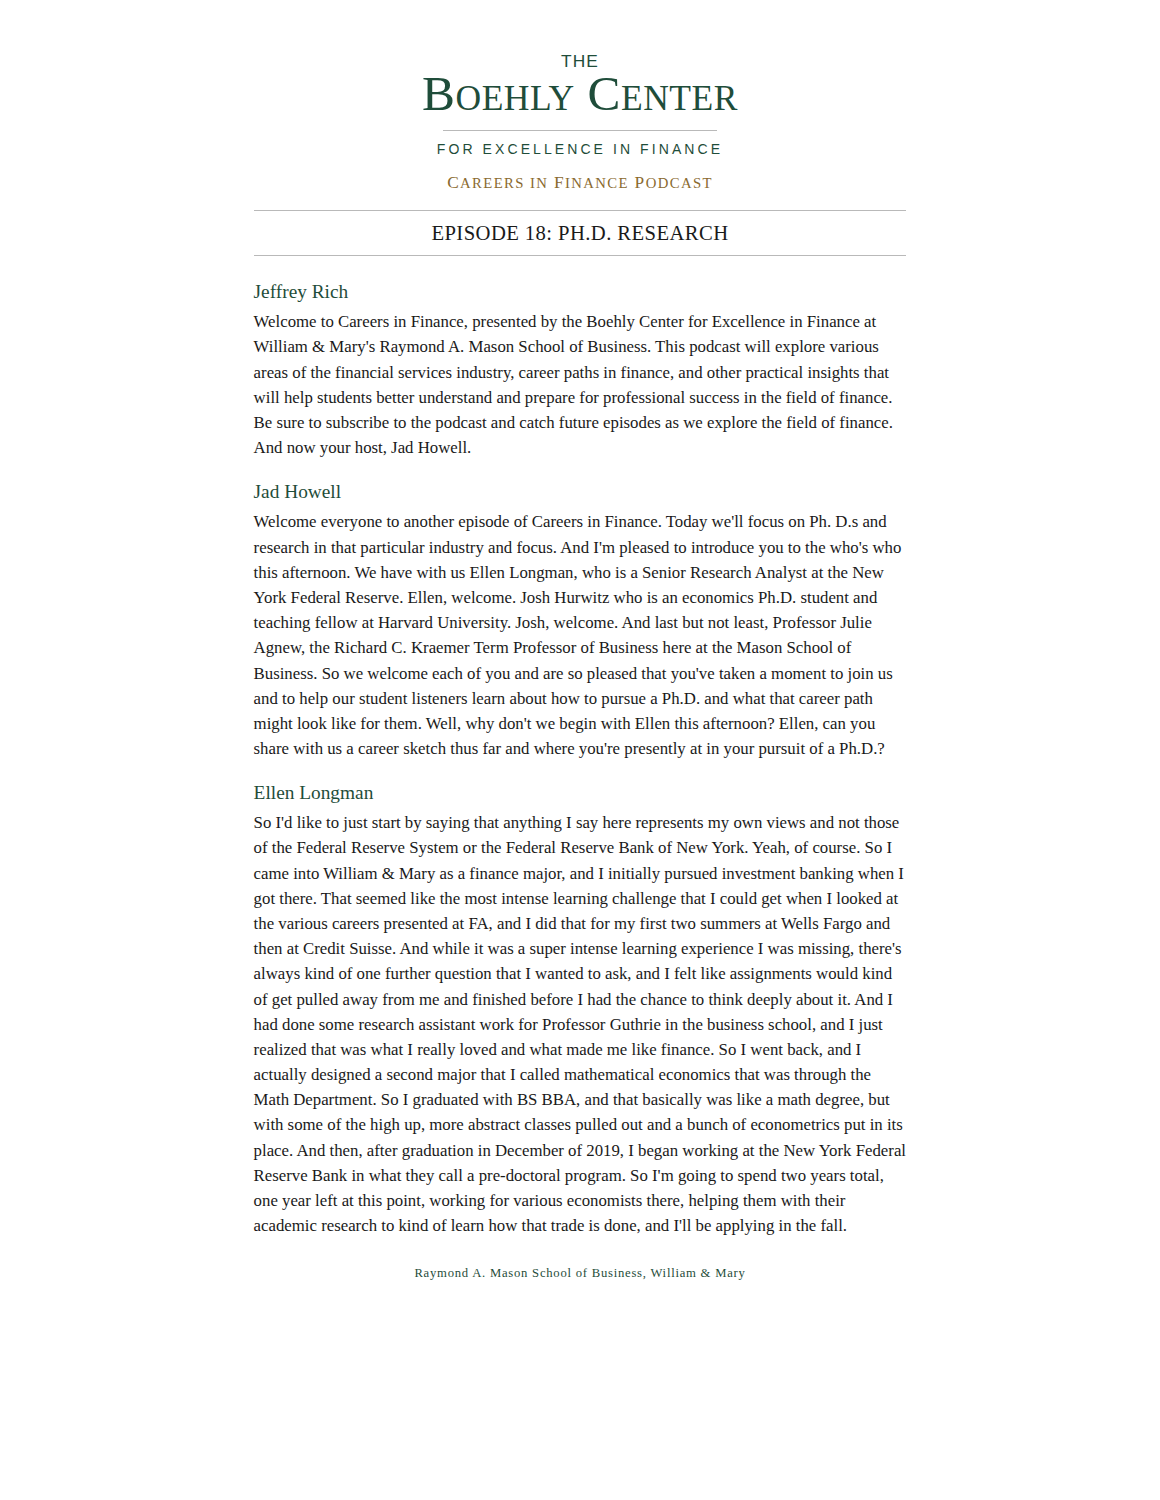THE
BOEHLY CENTER
FOR EXCELLENCE IN FINANCE
CAREERS IN FINANCE PODCAST
EPISODE 18: PH.D. RESEARCH
Jeffrey Rich
Welcome to Careers in Finance, presented by the Boehly Center for Excellence in Finance at William & Mary's Raymond A. Mason School of Business. This podcast will explore various areas of the financial services industry, career paths in finance, and other practical insights that will help students better understand and prepare for professional success in the field of finance. Be sure to subscribe to the podcast and catch future episodes as we explore the field of finance. And now your host, Jad Howell.
Jad Howell
Welcome everyone to another episode of Careers in Finance. Today we'll focus on Ph. D.s and research in that particular industry and focus. And I'm pleased to introduce you to the who's who this afternoon. We have with us Ellen Longman, who is a Senior Research Analyst at the New York Federal Reserve. Ellen, welcome. Josh Hurwitz who is an economics Ph.D. student and teaching fellow at Harvard University. Josh, welcome. And last but not least, Professor Julie Agnew, the Richard C. Kraemer Term Professor of Business here at the Mason School of Business. So we welcome each of you and are so pleased that you've taken a moment to join us and to help our student listeners learn about how to pursue a Ph.D. and what that career path might look like for them. Well, why don't we begin with Ellen this afternoon? Ellen, can you share with us a career sketch thus far and where you're presently at in your pursuit of a Ph.D.?
Ellen Longman
So I'd like to just start by saying that anything I say here represents my own views and not those of the Federal Reserve System or the Federal Reserve Bank of New York. Yeah, of course. So I came into William & Mary as a finance major, and I initially pursued investment banking when I got there. That seemed like the most intense learning challenge that I could get when I looked at the various careers presented at FA, and I did that for my first two summers at Wells Fargo and then at Credit Suisse. And while it was a super intense learning experience I was missing, there's always kind of one further question that I wanted to ask, and I felt like assignments would kind of get pulled away from me and finished before I had the chance to think deeply about it. And I had done some research assistant work for Professor Guthrie in the business school, and I just realized that was what I really loved and what made me like finance. So I went back, and I actually designed a second major that I called mathematical economics that was through the Math Department. So I graduated with BS BBA, and that basically was like a math degree, but with some of the high up, more abstract classes pulled out and a bunch of econometrics put in its place. And then, after graduation in December of 2019, I began working at the New York Federal Reserve Bank in what they call a pre-doctoral program. So I'm going to spend two years total, one year left at this point, working for various economists there, helping them with their academic research to kind of learn how that trade is done, and I'll be applying in the fall.
Raymond A. Mason School of Business, William & Mary